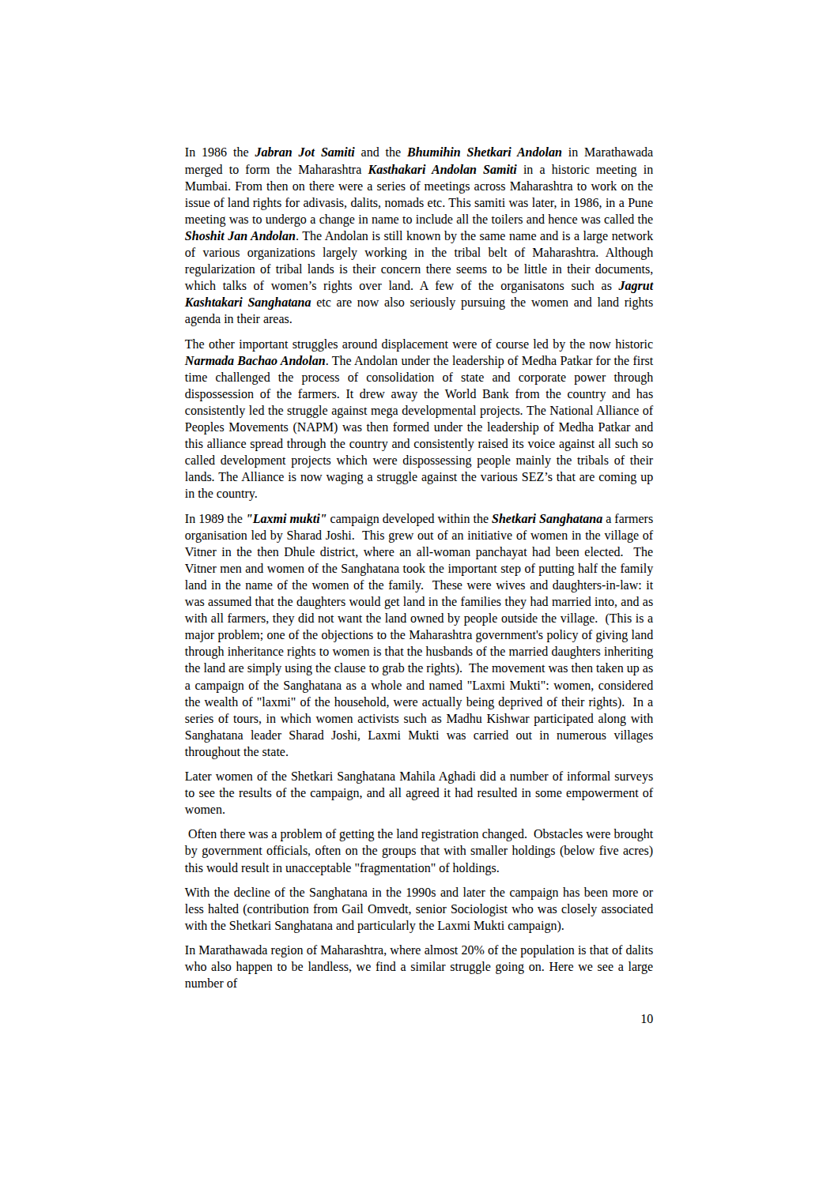In 1986 the Jabran Jot Samiti and the Bhumihin Shetkari Andolan in Marathawada merged to form the Maharashtra Kasthakari Andolan Samiti in a historic meeting in Mumbai. From then on there were a series of meetings across Maharashtra to work on the issue of land rights for adivasis, dalits, nomads etc. This samiti was later, in 1986, in a Pune meeting was to undergo a change in name to include all the toilers and hence was called the Shoshit Jan Andolan. The Andolan is still known by the same name and is a large network of various organizations largely working in the tribal belt of Maharashtra. Although regularization of tribal lands is their concern there seems to be little in their documents, which talks of women’s rights over land. A few of the organisatons such as Jagrut Kashtakari Sanghatana etc are now also seriously pursuing the women and land rights agenda in their areas.
The other important struggles around displacement were of course led by the now historic Narmada Bachao Andolan. The Andolan under the leadership of Medha Patkar for the first time challenged the process of consolidation of state and corporate power through dispossession of the farmers. It drew away the World Bank from the country and has consistently led the struggle against mega developmental projects. The National Alliance of Peoples Movements (NAPM) was then formed under the leadership of Medha Patkar and this alliance spread through the country and consistently raised its voice against all such so called development projects which were dispossessing people mainly the tribals of their lands. The Alliance is now waging a struggle against the various SEZ’s that are coming up in the country.
In 1989 the "Laxmi mukti" campaign developed within the Shetkari Sanghatana a farmers organisation led by Sharad Joshi. This grew out of an initiative of women in the village of Vitner in the then Dhule district, where an all-woman panchayat had been elected. The Vitner men and women of the Sanghatana took the important step of putting half the family land in the name of the women of the family. These were wives and daughters-in-law: it was assumed that the daughters would get land in the families they had married into, and as with all farmers, they did not want the land owned by people outside the village. (This is a major problem; one of the objections to the Maharashtra government's policy of giving land through inheritance rights to women is that the husbands of the married daughters inheriting the land are simply using the clause to grab the rights). The movement was then taken up as a campaign of the Sanghatana as a whole and named "Laxmi Mukti": women, considered the wealth of "laxmi" of the household, were actually being deprived of their rights). In a series of tours, in which women activists such as Madhu Kishwar participated along with Sanghatana leader Sharad Joshi, Laxmi Mukti was carried out in numerous villages throughout the state.
Later women of the Shetkari Sanghatana Mahila Aghadi did a number of informal surveys to see the results of the campaign, and all agreed it had resulted in some empowerment of women.
Often there was a problem of getting the land registration changed. Obstacles were brought by government officials, often on the groups that with smaller holdings (below five acres) this would result in unacceptable "fragmentation" of holdings.
With the decline of the Sanghatana in the 1990s and later the campaign has been more or less halted (contribution from Gail Omvedt, senior Sociologist who was closely associated with the Shetkari Sanghatana and particularly the Laxmi Mukti campaign).
In Marathawada region of Maharashtra, where almost 20% of the population is that of dalits who also happen to be landless, we find a similar struggle going on. Here we see a large number of
10